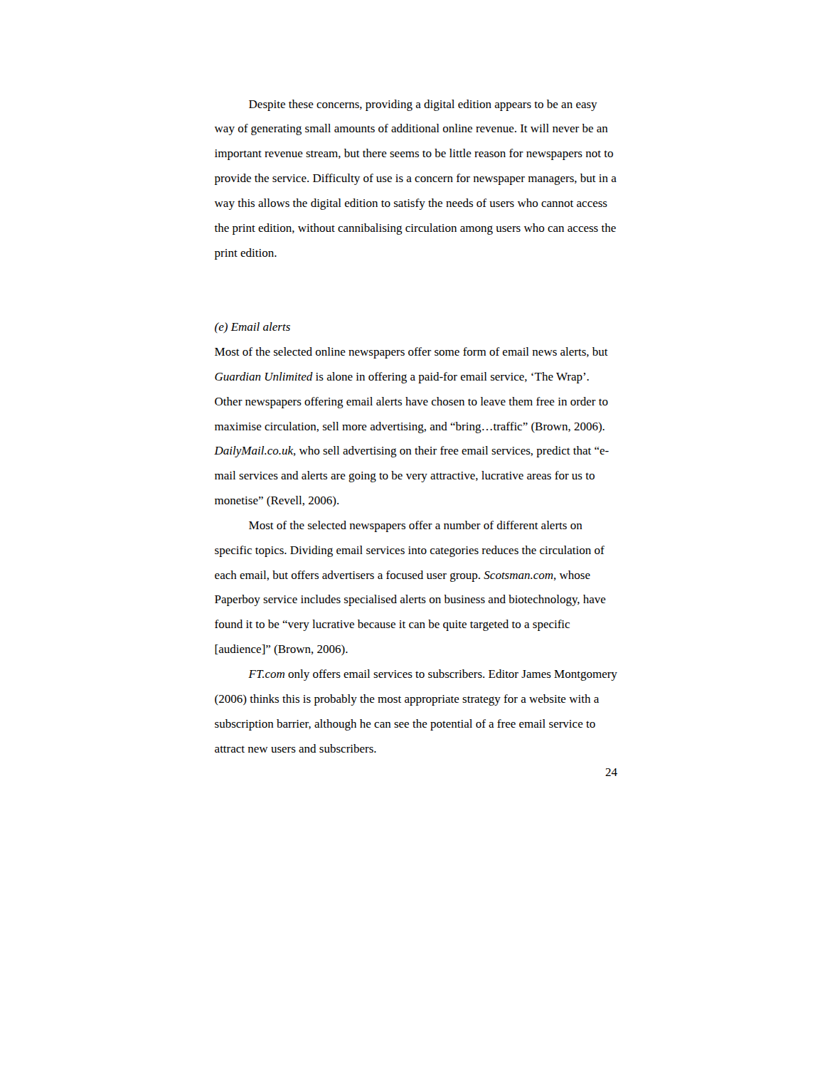Despite these concerns, providing a digital edition appears to be an easy way of generating small amounts of additional online revenue. It will never be an important revenue stream, but there seems to be little reason for newspapers not to provide the service. Difficulty of use is a concern for newspaper managers, but in a way this allows the digital edition to satisfy the needs of users who cannot access the print edition, without cannibalising circulation among users who can access the print edition.
(e) Email alerts
Most of the selected online newspapers offer some form of email news alerts, but Guardian Unlimited is alone in offering a paid-for email service, ‘The Wrap’. Other newspapers offering email alerts have chosen to leave them free in order to maximise circulation, sell more advertising, and “bring…traffic” (Brown, 2006). DailyMail.co.uk, who sell advertising on their free email services, predict that “e-mail services and alerts are going to be very attractive, lucrative areas for us to monetise” (Revell, 2006).
Most of the selected newspapers offer a number of different alerts on specific topics. Dividing email services into categories reduces the circulation of each email, but offers advertisers a focused user group. Scotsman.com, whose Paperboy service includes specialised alerts on business and biotechnology, have found it to be “very lucrative because it can be quite targeted to a specific [audience]” (Brown, 2006).
FT.com only offers email services to subscribers. Editor James Montgomery (2006) thinks this is probably the most appropriate strategy for a website with a subscription barrier, although he can see the potential of a free email service to attract new users and subscribers.
24